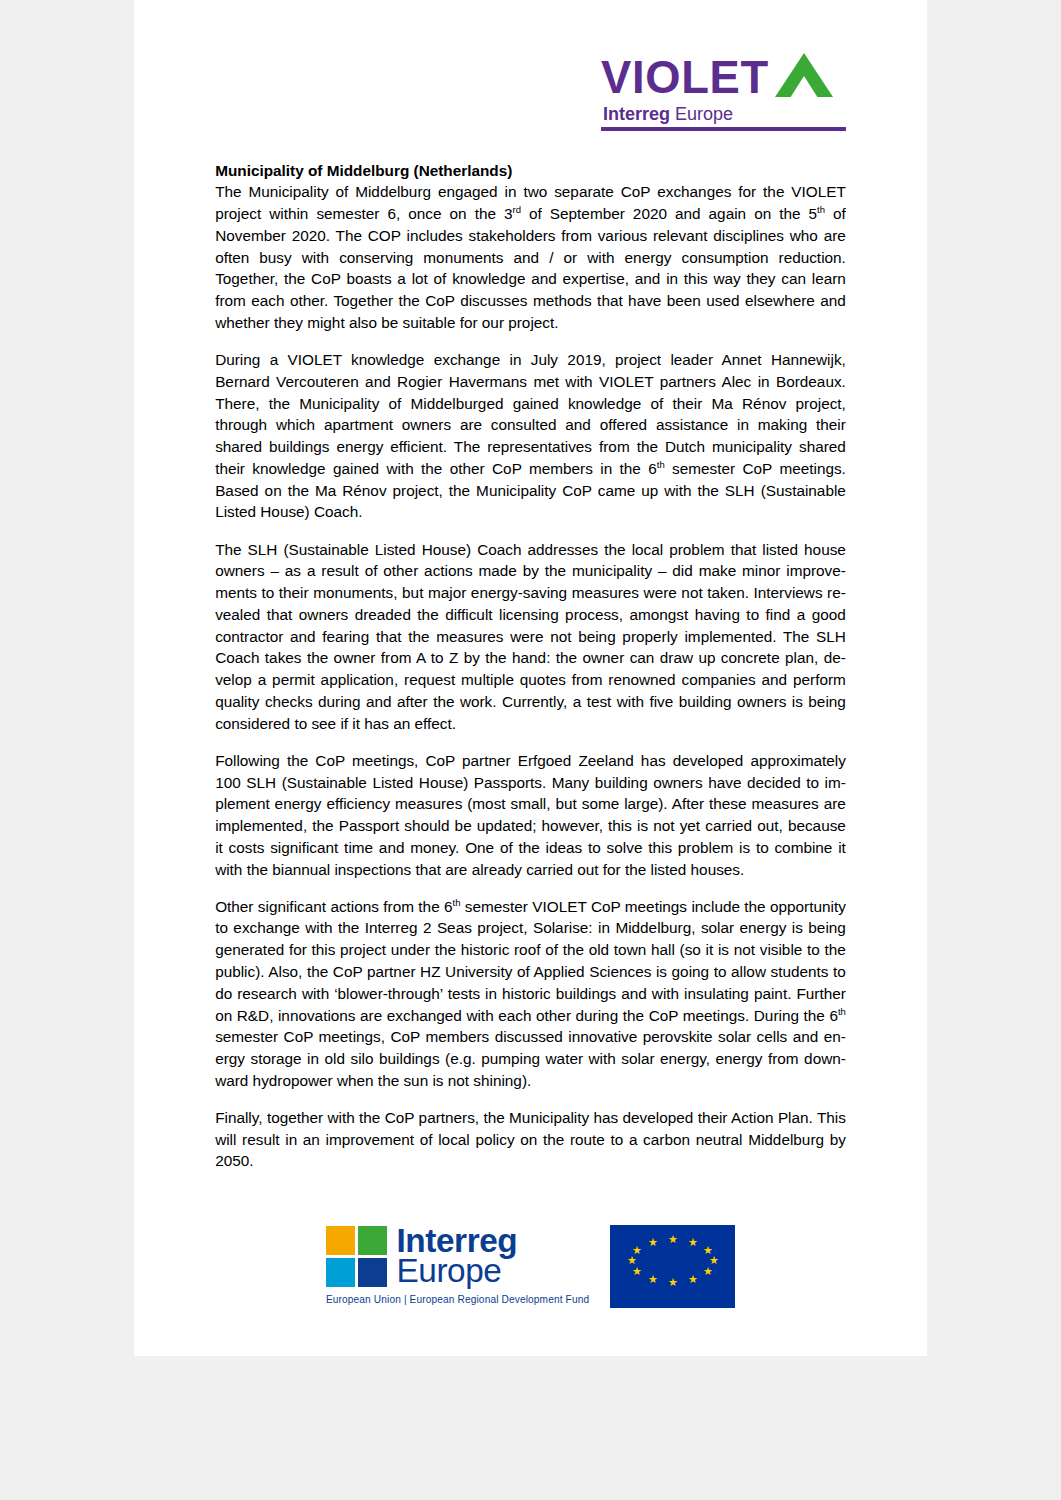VIOLET
Interreg Europe
Municipality of Middelburg (Netherlands)
The Municipality of Middelburg engaged in two separate CoP exchanges for the VIOLET project within semester 6, once on the 3rd of September 2020 and again on the 5th of November 2020. The COP includes stakeholders from various relevant disciplines who are often busy with conserving monuments and / or with energy consumption reduction. Together, the CoP boasts a lot of knowledge and expertise, and in this way they can learn from each other. Together the CoP discusses methods that have been used elsewhere and whether they might also be suitable for our project.
During a VIOLET knowledge exchange in July 2019, project leader Annet Hannewijk, Bernard Vercouteren and Rogier Havermans met with VIOLET partners Alec in Bordeaux. There, the Municipality of Middelburged gained knowledge of their Ma Rénov project, through which apartment owners are consulted and offered assistance in making their shared buildings energy efficient. The representatives from the Dutch municipality shared their knowledge gained with the other CoP members in the 6th semester CoP meetings. Based on the Ma Rénov project, the Municipality CoP came up with the SLH (Sustainable Listed House) Coach.
The SLH (Sustainable Listed House) Coach addresses the local problem that listed house owners – as a result of other actions made by the municipality – did make minor improvements to their monuments, but major energy-saving measures were not taken. Interviews revealed that owners dreaded the difficult licensing process, amongst having to find a good contractor and fearing that the measures were not being properly implemented. The SLH Coach takes the owner from A to Z by the hand: the owner can draw up concrete plan, develop a permit application, request multiple quotes from renowned companies and perform quality checks during and after the work. Currently, a test with five building owners is being considered to see if it has an effect.
Following the CoP meetings, CoP partner Erfgoed Zeeland has developed approximately 100 SLH (Sustainable Listed House) Passports. Many building owners have decided to implement energy efficiency measures (most small, but some large). After these measures are implemented, the Passport should be updated; however, this is not yet carried out, because it costs significant time and money. One of the ideas to solve this problem is to combine it with the biannual inspections that are already carried out for the listed houses.
Other significant actions from the 6th semester VIOLET CoP meetings include the opportunity to exchange with the Interreg 2 Seas project, Solarise: in Middelburg, solar energy is being generated for this project under the historic roof of the old town hall (so it is not visible to the public). Also, the CoP partner HZ University of Applied Sciences is going to allow students to do research with ‘blower-through’ tests in historic buildings and with insulating paint. Further on R&D, innovations are exchanged with each other during the CoP meetings. During the 6th semester CoP meetings, CoP members discussed innovative perovskite solar cells and energy storage in old silo buildings (e.g. pumping water with solar energy, energy from downward hydropower when the sun is not shining).
Finally, together with the CoP partners, the Municipality has developed their Action Plan. This will result in an improvement of local policy on the route to a carbon neutral Middelburg by 2050.
Interreg
Europe
European Union | European Regional Development Fund
★ ★ ★ ★ ★ ★ ★ ★ ★ ★ ★ ★